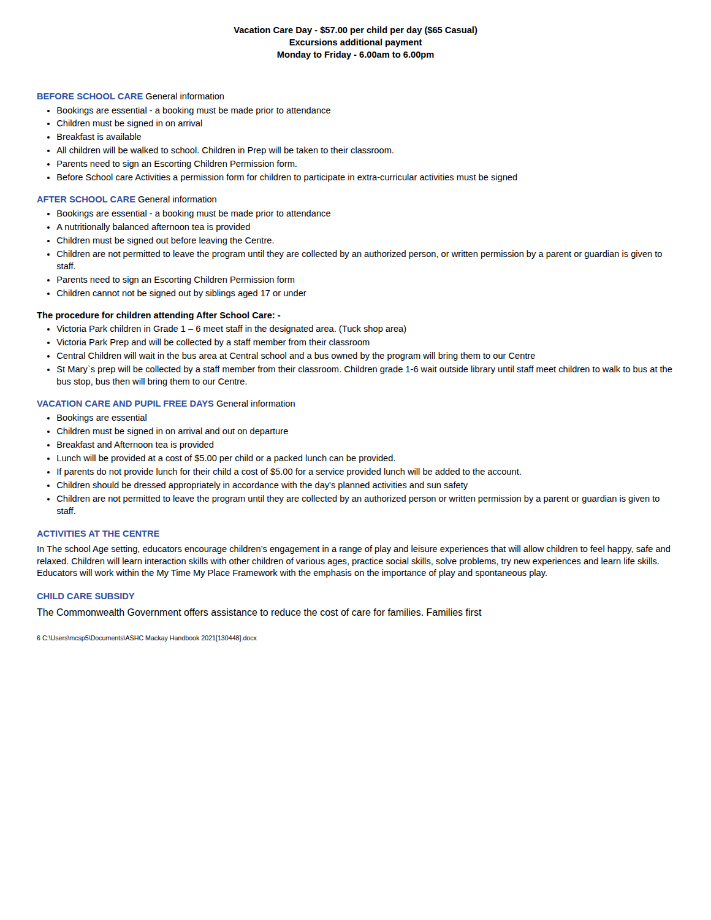Vacation Care Day - $57.00 per child per day ($65 Casual)
Excursions additional payment
Monday to Friday - 6.00am to 6.00pm
BEFORE SCHOOL CARE General information
Bookings are essential - a booking must be made prior to attendance
Children must be signed in on arrival
Breakfast is available
All children will be walked to school. Children in Prep will be taken to their classroom.
Parents need to sign an Escorting Children Permission form.
Before School care Activities a permission form for children to participate in extra-curricular activities must be signed
AFTER SCHOOL CARE General information
Bookings are essential - a booking must be made prior to attendance
A nutritionally balanced afternoon tea is provided
Children must be signed out before leaving the Centre.
Children are not permitted to leave the program until they are collected by an authorized person, or written permission by a parent or guardian is given to staff.
Parents need to sign an Escorting Children Permission form
Children cannot not be signed out by siblings aged 17 or under
The procedure for children attending After School Care: -
Victoria Park children in Grade 1 – 6 meet staff in the designated area. (Tuck shop area)
Victoria Park Prep and will be collected by a staff member from their classroom
Central Children will wait in the bus area at Central school and a bus owned by the program will bring them to our Centre
St Mary`s prep will be collected by a staff member from their classroom. Children grade 1-6 wait outside library until staff meet children to walk to bus at the bus stop, bus then will bring them to our Centre.
VACATION CARE AND PUPIL FREE DAYS General information
Bookings are essential
Children must be signed in on arrival and out on departure
Breakfast and Afternoon tea is provided
Lunch will be provided at a cost of $5.00 per child or a packed lunch can be provided.
If parents do not provide lunch for their child a cost of $5.00 for a service provided lunch will be added to the account.
Children should be dressed appropriately in accordance with the day's planned activities and sun safety
Children are not permitted to leave the program until they are collected by an authorized person or written permission by a parent or guardian is given to staff.
ACTIVITIES AT THE CENTRE
In The school Age setting, educators encourage children’s engagement in a range of play and leisure experiences that will allow children to feel happy, safe and relaxed. Children will learn interaction skills with other children of various ages, practice social skills, solve problems, try new experiences and learn life skills. Educators will work within the My Time My Place Framework with the emphasis on the importance of play and spontaneous play.
CHILD CARE SUBSIDY
The Commonwealth Government offers assistance to reduce the cost of care for families. Families first
6 C:\Users\mcsp5\Documents\ASHC Mackay Handbook 2021[130448].docx